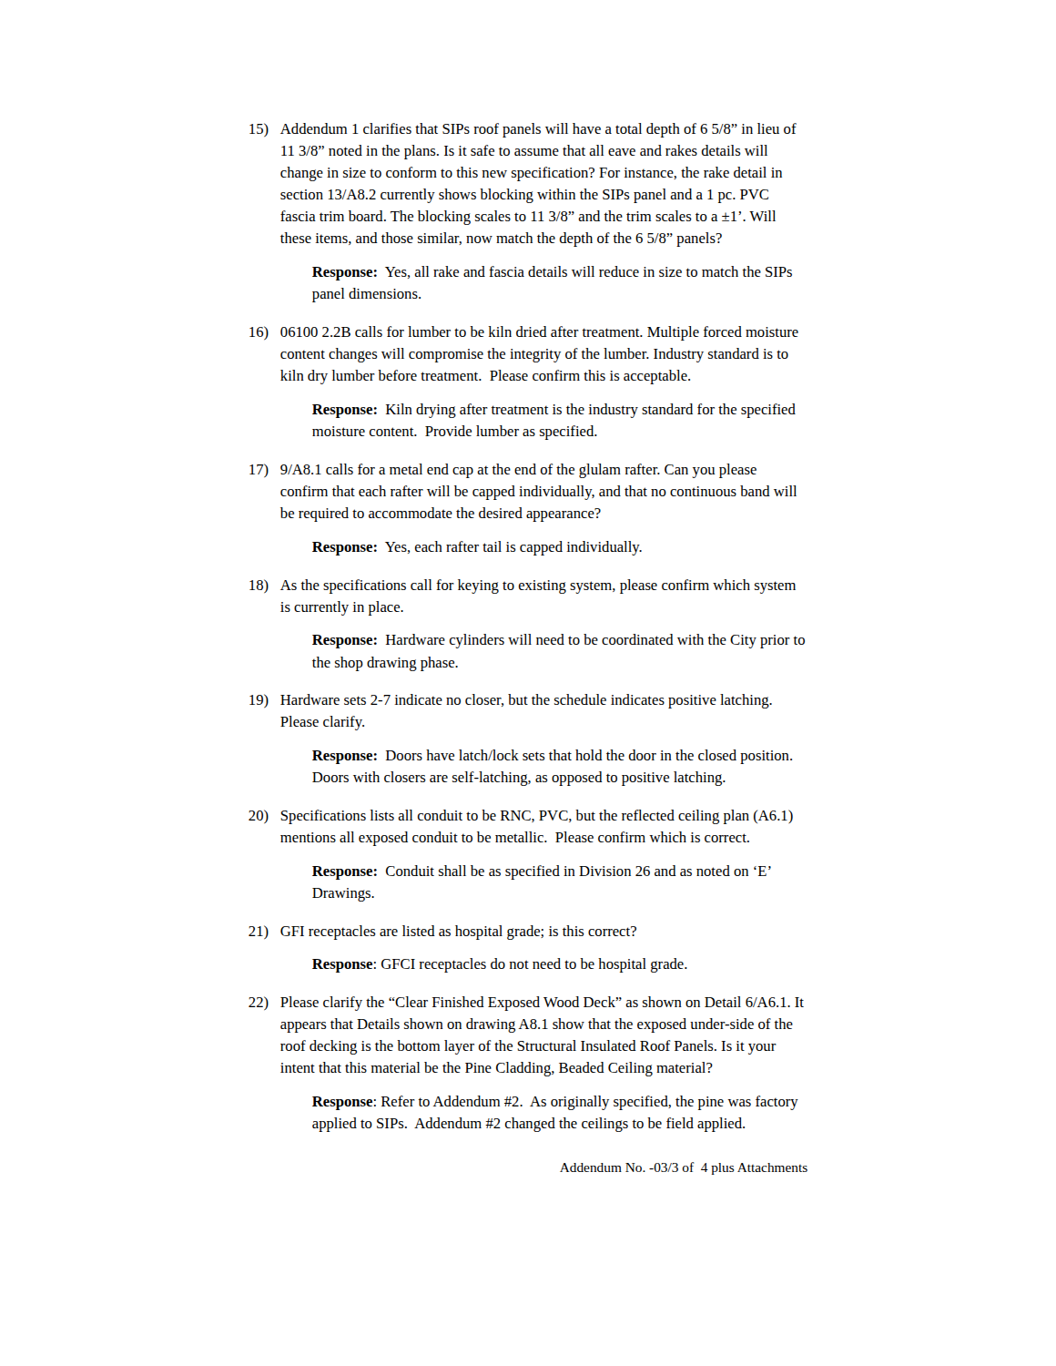15) Addendum 1 clarifies that SIPs roof panels will have a total depth of 6 5/8” in lieu of 11 3/8” noted in the plans. Is it safe to assume that all eave and rakes details will change in size to conform to this new specification? For instance, the rake detail in section 13/A8.2 currently shows blocking within the SIPs panel and a 1 pc. PVC fascia trim board. The blocking scales to 11 3/8” and the trim scales to a ±1’. Will these items, and those similar, now match the depth of the 6 5/8” panels?
Response: Yes, all rake and fascia details will reduce in size to match the SIPs panel dimensions.
16) 06100 2.2B calls for lumber to be kiln dried after treatment. Multiple forced moisture content changes will compromise the integrity of the lumber. Industry standard is to kiln dry lumber before treatment. Please confirm this is acceptable.
Response: Kiln drying after treatment is the industry standard for the specified moisture content. Provide lumber as specified.
17) 9/A8.1 calls for a metal end cap at the end of the glulam rafter. Can you please confirm that each rafter will be capped individually, and that no continuous band will be required to accommodate the desired appearance?
Response: Yes, each rafter tail is capped individually.
18) As the specifications call for keying to existing system, please confirm which system is currently in place.
Response: Hardware cylinders will need to be coordinated with the City prior to the shop drawing phase.
19) Hardware sets 2-7 indicate no closer, but the schedule indicates positive latching. Please clarify.
Response: Doors have latch/lock sets that hold the door in the closed position. Doors with closers are self-latching, as opposed to positive latching.
20) Specifications lists all conduit to be RNC, PVC, but the reflected ceiling plan (A6.1) mentions all exposed conduit to be metallic. Please confirm which is correct.
Response: Conduit shall be as specified in Division 26 and as noted on ‘E’ Drawings.
21) GFI receptacles are listed as hospital grade; is this correct?
Response: GFCI receptacles do not need to be hospital grade.
22) Please clarify the “Clear Finished Exposed Wood Deck” as shown on Detail 6/A6.1. It appears that Details shown on drawing A8.1 show that the exposed under-side of the roof decking is the bottom layer of the Structural Insulated Roof Panels. Is it your intent that this material be the Pine Cladding, Beaded Ceiling material?
Response: Refer to Addendum #2. As originally specified, the pine was factory applied to SIPs. Addendum #2 changed the ceilings to be field applied.
Addendum No. -03/3 of 4 plus Attachments